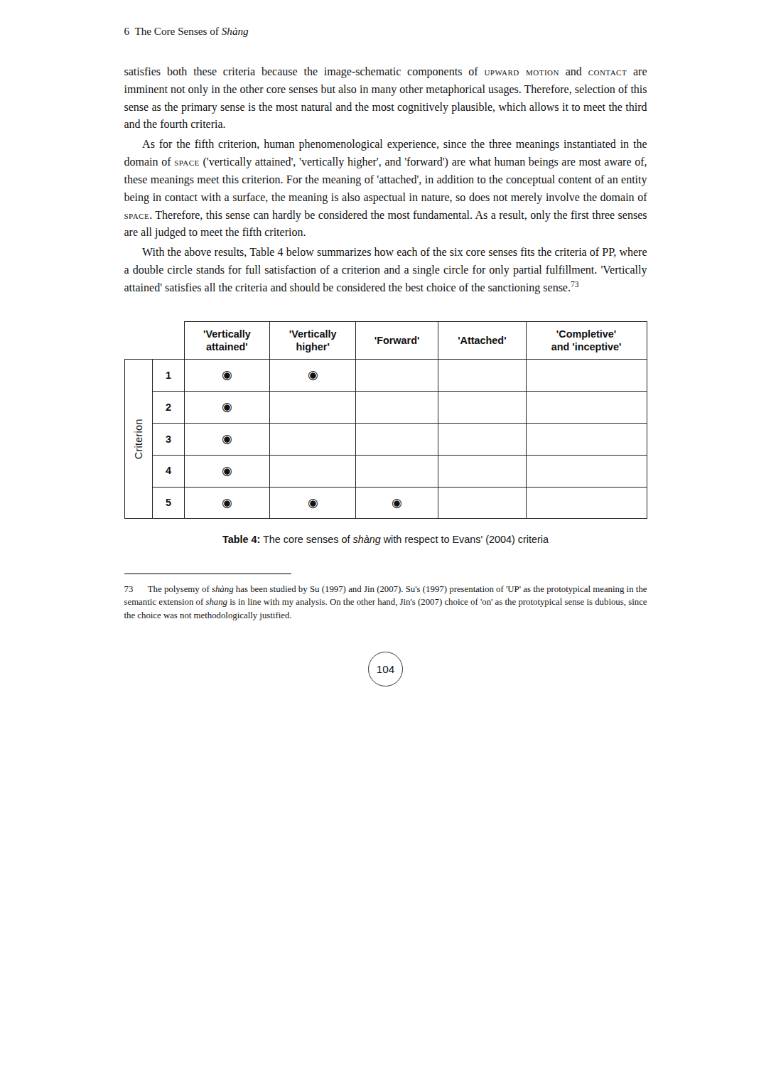6 The Core Senses of Shàng
satisfies both these criteria because the image-schematic components of upward motion and contact are imminent not only in the other core senses but also in many other metaphorical usages. Therefore, selection of this sense as the primary sense is the most natural and the most cognitively plausible, which allows it to meet the third and the fourth criteria.
As for the fifth criterion, human phenomenological experience, since the three meanings instantiated in the domain of space ('vertically attained', 'vertically higher', and 'forward') are what human beings are most aware of, these meanings meet this criterion. For the meaning of 'attached', in addition to the conceptual content of an entity being in contact with a surface, the meaning is also aspectual in nature, so does not merely involve the domain of space. Therefore, this sense can hardly be considered the most fundamental. As a result, only the first three senses are all judged to meet the fifth criterion.
With the above results, Table 4 below summarizes how each of the six core senses fits the criteria of PP, where a double circle stands for full satisfaction of a criterion and a single circle for only partial fulfillment. 'Vertically attained' satisfies all the criteria and should be considered the best choice of the sanctioning sense.73
| | 'Vertically attained' | 'Vertically higher' | 'Forward' | 'Attached' | 'Completive' and 'inceptive' |
| --- | --- | --- | --- | --- | --- |
| Criterion | 1 | ◉ | ◉ | | | |
| 2 | ◉ | | | | |
| 3 | ◉ | | | | |
| 4 | ◉ | | | | |
| 5 | ◉ | ◉ | ◉ | | |
Table 4: The core senses of shàng with respect to Evans' (2004) criteria
73 The polysemy of shàng has been studied by Su (1997) and Jin (2007). Su's (1997) presentation of 'UP' as the prototypical meaning in the semantic extension of shang is in line with my analysis. On the other hand, Jin's (2007) choice of 'on' as the prototypical sense is dubious, since the choice was not methodologically justified.
104